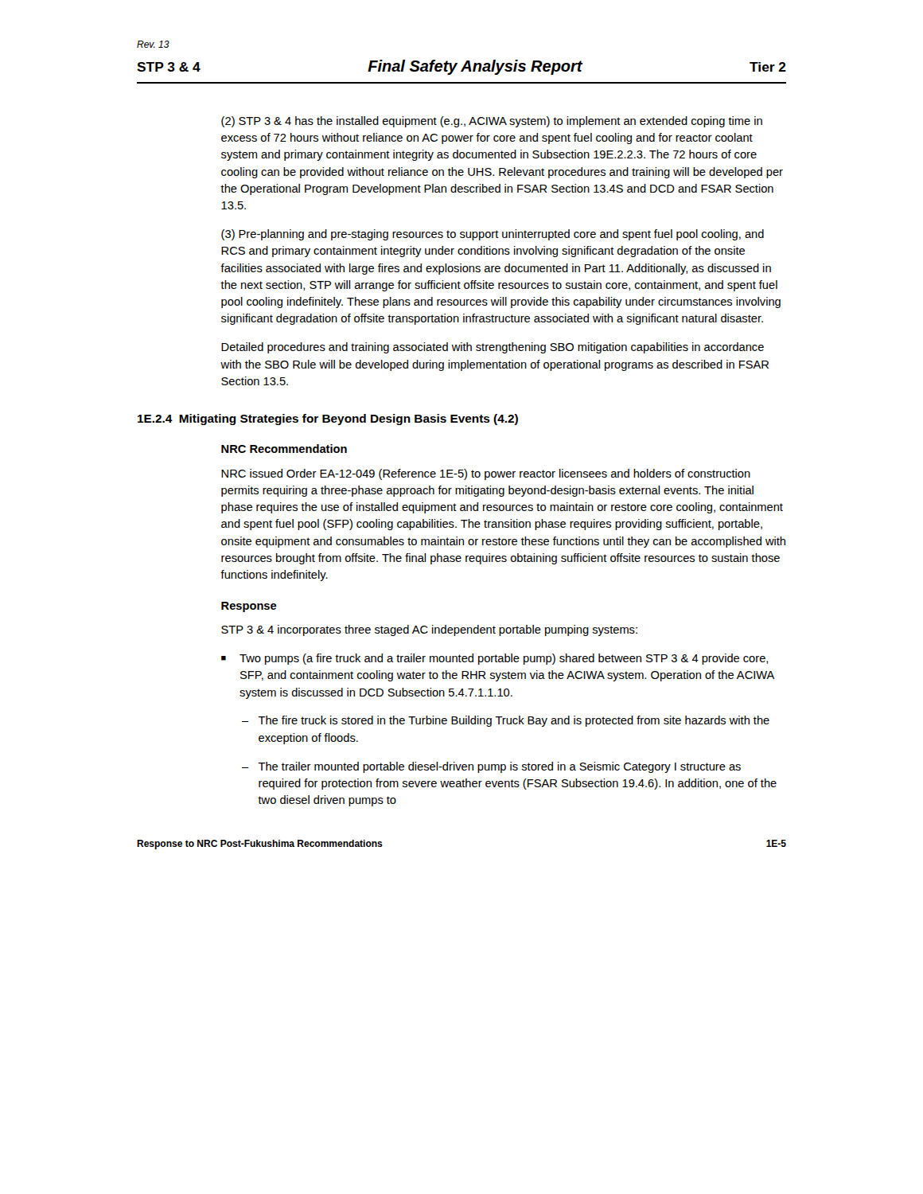Rev. 13
STP 3 & 4
Final Safety Analysis Report
Tier 2
(2) STP 3 & 4 has the installed equipment (e.g., ACIWA system) to implement an extended coping time in excess of 72 hours without reliance on AC power for core and spent fuel cooling and for reactor coolant system and primary containment integrity as documented in Subsection 19E.2.2.3. The 72 hours of core cooling can be provided without reliance on the UHS. Relevant procedures and training will be developed per the Operational Program Development Plan described in FSAR Section 13.4S and DCD and FSAR Section 13.5.
(3) Pre-planning and pre-staging resources to support uninterrupted core and spent fuel pool cooling, and RCS and primary containment integrity under conditions involving significant degradation of the onsite facilities associated with large fires and explosions are documented in Part 11. Additionally, as discussed in the next section, STP will arrange for sufficient offsite resources to sustain core, containment, and spent fuel pool cooling indefinitely. These plans and resources will provide this capability under circumstances involving significant degradation of offsite transportation infrastructure associated with a significant natural disaster.
Detailed procedures and training associated with strengthening SBO mitigation capabilities in accordance with the SBO Rule will be developed during implementation of operational programs as described in FSAR Section 13.5.
1E.2.4 Mitigating Strategies for Beyond Design Basis Events (4.2)
NRC Recommendation
NRC issued Order EA-12-049 (Reference 1E-5) to power reactor licensees and holders of construction permits requiring a three-phase approach for mitigating beyond-design-basis external events. The initial phase requires the use of installed equipment and resources to maintain or restore core cooling, containment and spent fuel pool (SFP) cooling capabilities. The transition phase requires providing sufficient, portable, onsite equipment and consumables to maintain or restore these functions until they can be accomplished with resources brought from offsite. The final phase requires obtaining sufficient offsite resources to sustain those functions indefinitely.
Response
STP 3 & 4 incorporates three staged AC independent portable pumping systems:
Two pumps (a fire truck and a trailer mounted portable pump) shared between STP 3 & 4 provide core, SFP, and containment cooling water to the RHR system via the ACIWA system. Operation of the ACIWA system is discussed in DCD Subsection 5.4.7.1.1.10.
The fire truck is stored in the Turbine Building Truck Bay and is protected from site hazards with the exception of floods.
The trailer mounted portable diesel-driven pump is stored in a Seismic Category I structure as required for protection from severe weather events (FSAR Subsection 19.4.6). In addition, one of the two diesel driven pumps to
Response to NRC Post-Fukushima Recommendations
1E-5